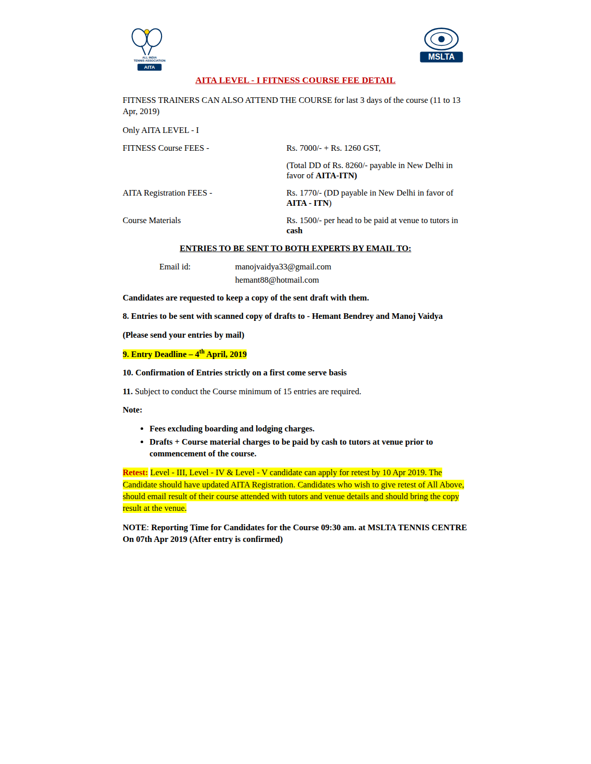AITA LEVEL - I FITNESS COURSE FEE DETAIL
FITNESS TRAINERS CAN ALSO ATTEND THE COURSE for last 3 days of the course (11 to 13 Apr, 2019)
Only AITA LEVEL - I
FITNESS Course FEES -
Rs. 7000/- + Rs. 1260 GST,
(Total DD of Rs. 8260/- payable in New Delhi in favor of AITA-ITN)
AITA Registration FEES -
Rs. 1770/- (DD payable in New Delhi in favor of AITA - ITN)
Course Materials
Rs. 1500/- per head to be paid at venue to tutors in cash
ENTRIES TO BE SENT TO BOTH EXPERTS BY EMAIL TO:
Email id:
manojvaidya33@gmail.com
hemant88@hotmail.com
Candidates are requested to keep a copy of the sent draft with them.
8. Entries to be sent with scanned copy of drafts to - Hemant Bendrey and Manoj Vaidya
(Please send your entries by mail)
9. Entry Deadline – 4th April, 2019
10. Confirmation of Entries strictly on a first come serve basis
11. Subject to conduct the Course minimum of 15 entries are required.
Note:
Fees excluding boarding and lodging charges.
Drafts + Course material charges to be paid by cash to tutors at venue prior to commencement of the course.
Retest: Level - III, Level - IV & Level - V candidate can apply for retest by 10 Apr 2019. The Candidate should have updated AITA Registration. Candidates who wish to give retest of All Above, should email result of their course attended with tutors and venue details and should bring the copy result at the venue.
NOTE: Reporting Time for Candidates for the Course 09:30 am. at MSLTA TENNIS CENTRE On 07th Apr 2019 (After entry is confirmed)